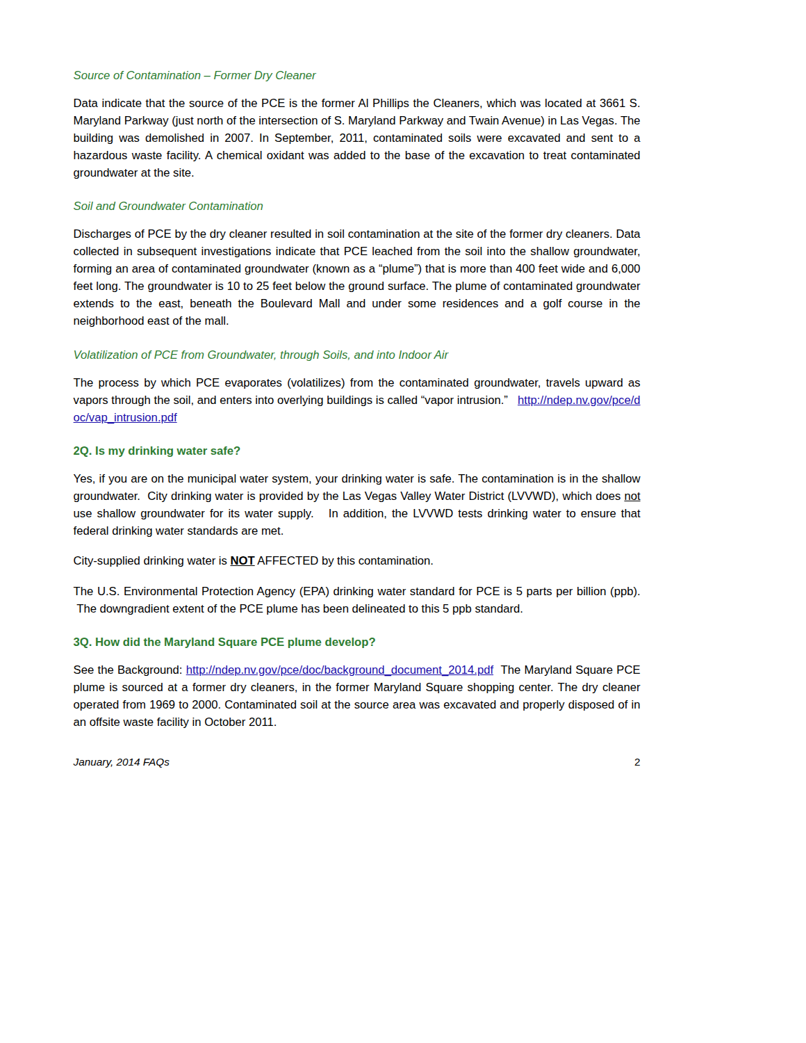Source of Contamination – Former Dry Cleaner
Data indicate that the source of the PCE is the former Al Phillips the Cleaners, which was located at 3661 S. Maryland Parkway (just north of the intersection of S. Maryland Parkway and Twain Avenue) in Las Vegas. The building was demolished in 2007. In September, 2011, contaminated soils were excavated and sent to a hazardous waste facility. A chemical oxidant was added to the base of the excavation to treat contaminated groundwater at the site.
Soil and Groundwater Contamination
Discharges of PCE by the dry cleaner resulted in soil contamination at the site of the former dry cleaners. Data collected in subsequent investigations indicate that PCE leached from the soil into the shallow groundwater, forming an area of contaminated groundwater (known as a “plume”) that is more than 400 feet wide and 6,000 feet long. The groundwater is 10 to 25 feet below the ground surface. The plume of contaminated groundwater extends to the east, beneath the Boulevard Mall and under some residences and a golf course in the neighborhood east of the mall.
Volatilization of PCE from Groundwater, through Soils, and into Indoor Air
The process by which PCE evaporates (volatilizes) from the contaminated groundwater, travels upward as vapors through the soil, and enters into overlying buildings is called “vapor intrusion.” http://ndep.nv.gov/pce/doc/vap_intrusion.pdf
2Q. Is my drinking water safe?
Yes, if you are on the municipal water system, your drinking water is safe. The contamination is in the shallow groundwater. City drinking water is provided by the Las Vegas Valley Water District (LVVWD), which does not use shallow groundwater for its water supply. In addition, the LVVWD tests drinking water to ensure that federal drinking water standards are met.
City-supplied drinking water is NOT AFFECTED by this contamination.
The U.S. Environmental Protection Agency (EPA) drinking water standard for PCE is 5 parts per billion (ppb). The downgradient extent of the PCE plume has been delineated to this 5 ppb standard.
3Q. How did the Maryland Square PCE plume develop?
See the Background: http://ndep.nv.gov/pce/doc/background_document_2014.pdf The Maryland Square PCE plume is sourced at a former dry cleaners, in the former Maryland Square shopping center. The dry cleaner operated from 1969 to 2000. Contaminated soil at the source area was excavated and properly disposed of in an offsite waste facility in October 2011.
January, 2014 FAQs 2